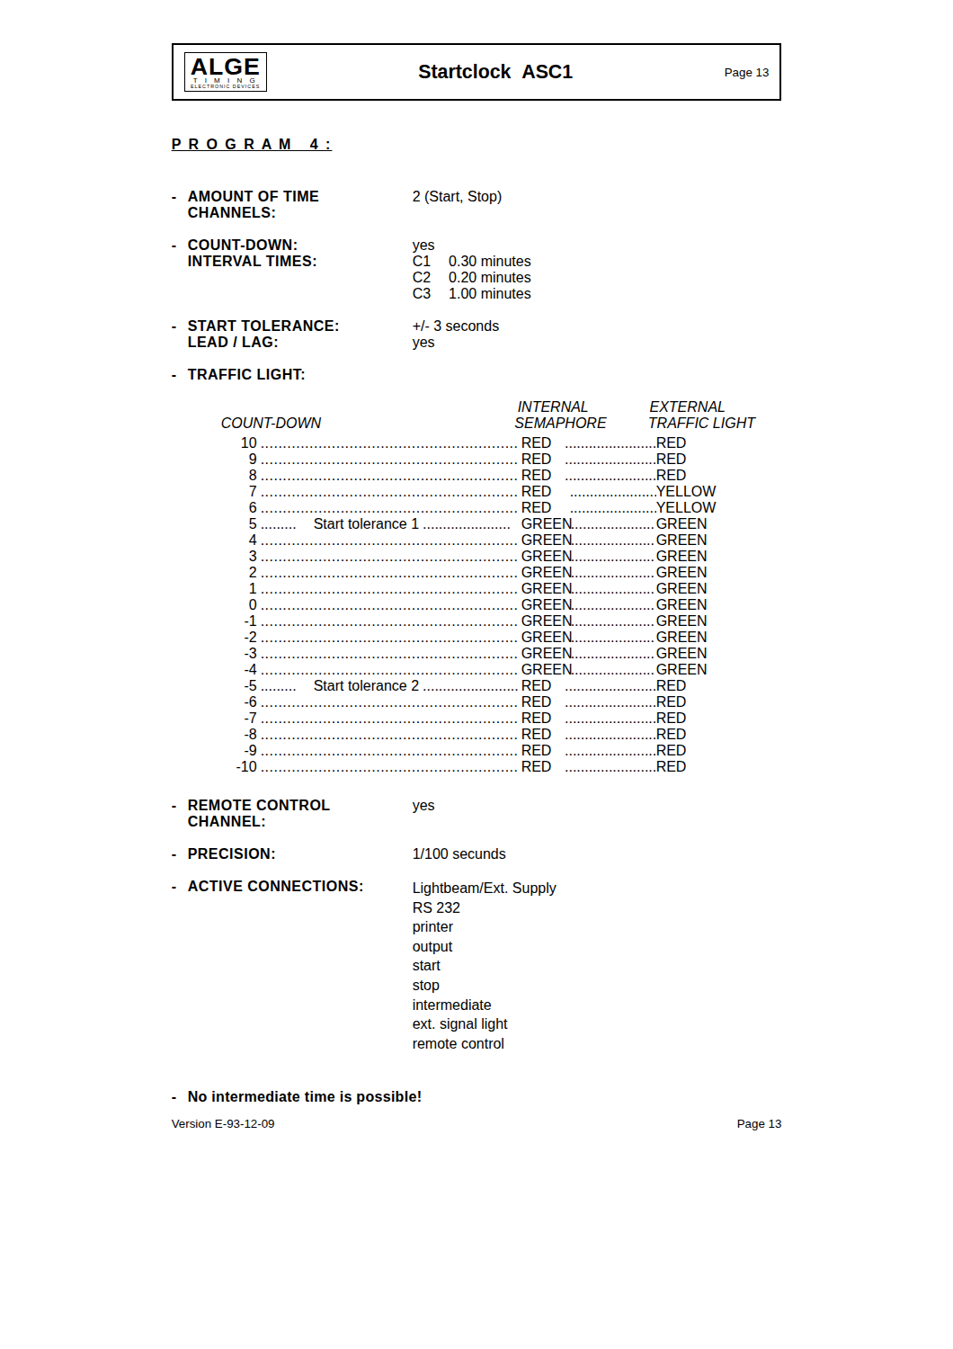ALGE T I M I N G ELECTRONIC DEVICES
Startclock ASC1
Page 13
P R O G R A M 4 :
-
AMOUNT OF TIME CHANNELS:
2 (Start, Stop)
-
COUNT-DOWN:
INTERVAL TIMES:
yes
| C1 | 0.30 minutes |
| C2 | 0.20 minutes |
| C3 | 1.00 minutes |
-
START TOLERANCE:
LEAD / LAG:
+/- 3 seconds
yes
-
TRAFFIC LIGHT:
INTERNAL
EXTERNAL
COUNT-DOWN
SEMAPHORE
TRAFFIC LIGHT
10
..........................................................
RED
..........................
RED
9
..........................................................
RED
..........................
RED
8
..........................................................
RED
..........................
RED
7
..........................................................
RED
......................
YELLOW
6
..........................................................
RED
......................
YELLOW
5
.........
Start tolerance 1
......................
GREEN
.....................
GREEN
4
..........................................................
GREEN
.....................
GREEN
3
..........................................................
GREEN
.....................
GREEN
2
..........................................................
GREEN
.....................
GREEN
1
..........................................................
GREEN
.....................
GREEN
0
..........................................................
GREEN
.....................
GREEN
-1
..........................................................
GREEN
.....................
GREEN
-2
..........................................................
GREEN
.....................
GREEN
-3
..........................................................
GREEN
.....................
GREEN
-4
..........................................................
GREEN
.....................
GREEN
-5
.........
Start tolerance 2
........................
RED
..........................
RED
-6
..........................................................
RED
..........................
RED
-7
..........................................................
RED
..........................
RED
-8
..........................................................
RED
..........................
RED
-9
..........................................................
RED
..........................
RED
-10
..........................................................
RED
..........................
RED
-
REMOTE CONTROL CHANNEL:
yes
-
PRECISION:
1/100 secunds
-
ACTIVE CONNECTIONS:
Lightbeam/Ext. Supply
RS 232
printer
output
start
stop
intermediate
ext. signal light
remote control
-
No intermediate time is possible!
Version E-93-12-09
Page 13